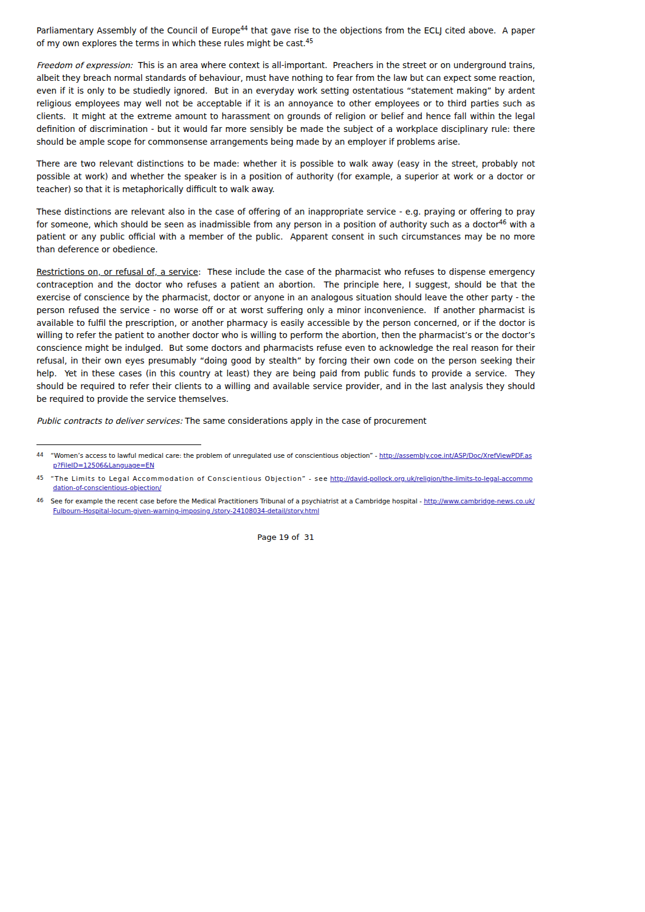Parliamentary Assembly of the Council of Europe44 that gave rise to the objections from the ECLJ cited above. A paper of my own explores the terms in which these rules might be cast.45
Freedom of expression: This is an area where context is all-important. Preachers in the street or on underground trains, albeit they breach normal standards of behaviour, must have nothing to fear from the law but can expect some reaction, even if it is only to be studiedly ignored. But in an everyday work setting ostentatious “statement making” by ardent religious employees may well not be acceptable if it is an annoyance to other employees or to third parties such as clients. It might at the extreme amount to harassment on grounds of religion or belief and hence fall within the legal definition of discrimination - but it would far more sensibly be made the subject of a workplace disciplinary rule: there should be ample scope for commonsense arrangements being made by an employer if problems arise.
There are two relevant distinctions to be made: whether it is possible to walk away (easy in the street, probably not possible at work) and whether the speaker is in a position of authority (for example, a superior at work or a doctor or teacher) so that it is metaphorically difficult to walk away.
These distinctions are relevant also in the case of offering of an inappropriate service - e.g. praying or offering to pray for someone, which should be seen as inadmissible from any person in a position of authority such as a doctor46 with a patient or any public official with a member of the public. Apparent consent in such circumstances may be no more than deference or obedience.
Restrictions on, or refusal of, a service: These include the case of the pharmacist who refuses to dispense emergency contraception and the doctor who refuses a patient an abortion. The principle here, I suggest, should be that the exercise of conscience by the pharmacist, doctor or anyone in an analogous situation should leave the other party - the person refused the service - no worse off or at worst suffering only a minor inconvenience. If another pharmacist is available to fulfil the prescription, or another pharmacy is easily accessible by the person concerned, or if the doctor is willing to refer the patient to another doctor who is willing to perform the abortion, then the pharmacist’s or the doctor’s conscience might be indulged. But some doctors and pharmacists refuse even to acknowledge the real reason for their refusal, in their own eyes presumably “doing good by stealth” by forcing their own code on the person seeking their help. Yet in these cases (in this country at least) they are being paid from public funds to provide a service. They should be required to refer their clients to a willing and available service provider, and in the last analysis they should be required to provide the service themselves.
Public contracts to deliver services: The same considerations apply in the case of procurement
44“Women’s access to lawful medical care: the problem of unregulated use of conscientious objection” - http://assembly.coe.int/ASP/Doc/XrefViewPDF.asp?FileID=12506&Language=EN
45“The Limits to Legal Accommodation of Conscientious Objection” - see http://david-pollock.org.uk/religion/the-limits-to-legal-accommodation-of-conscientious-objection/
46 See for example the recent case before the Medical Practitioners Tribunal of a psychiatrist at a Cambridge hospital - http://www.cambridge-news.co.uk/Fulbourn-Hospital-locum-given-warning-imposing /story-24108034-detail/story.html
Page 19 of 31